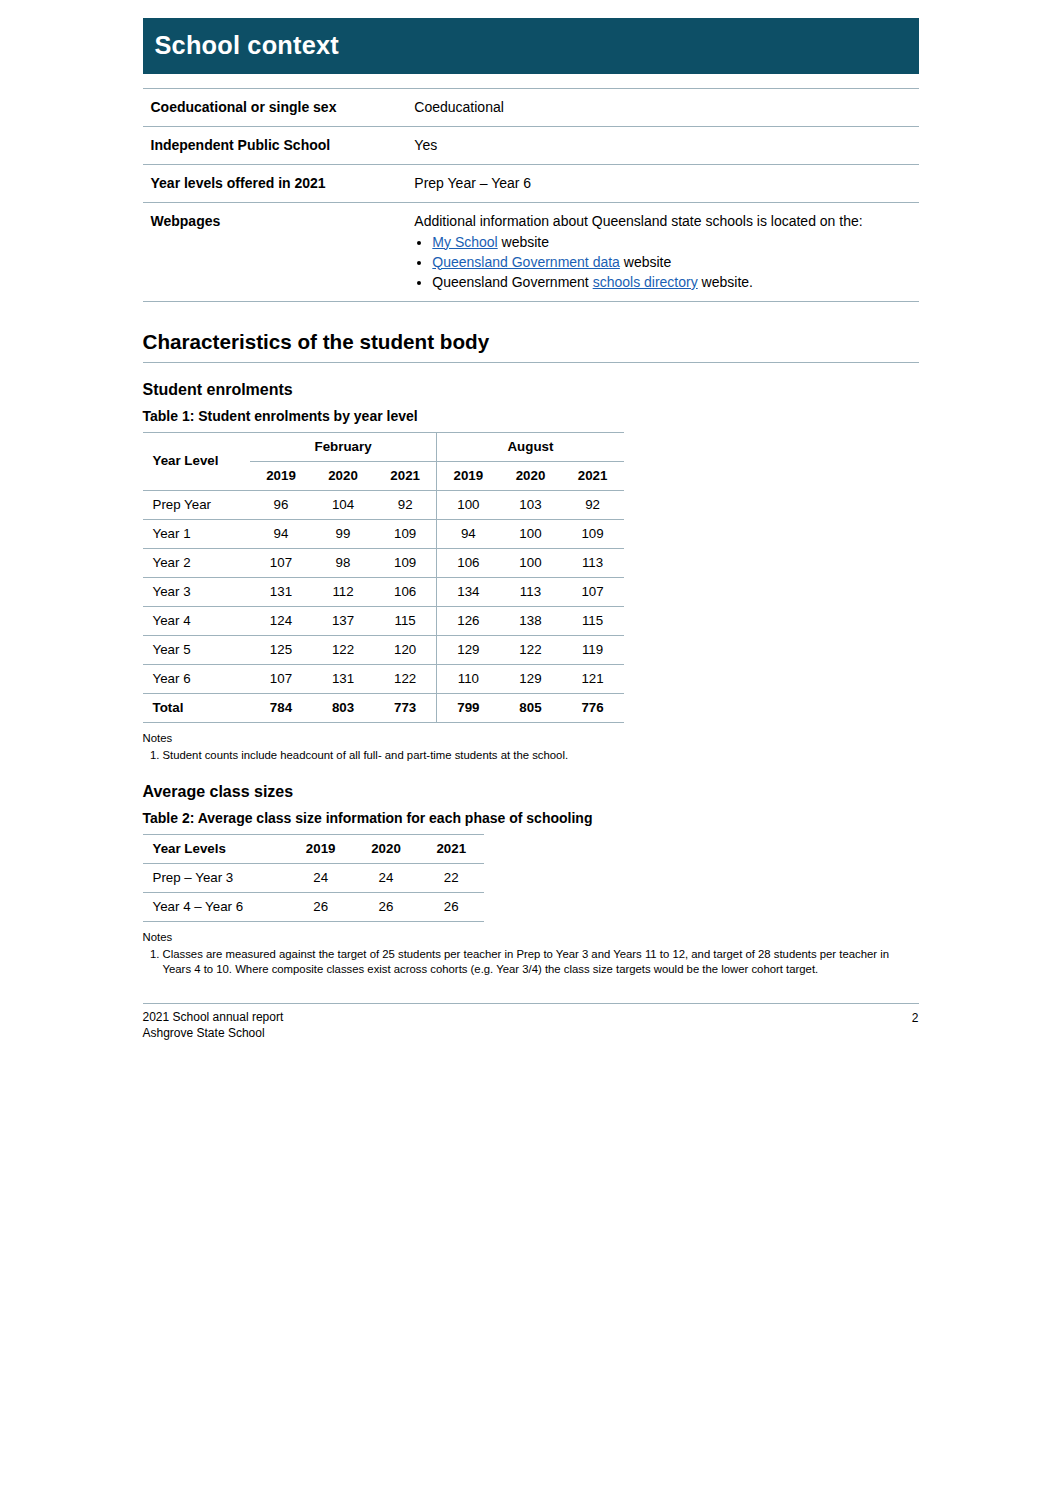School context
| Coeducational or single sex | Coeducational |
| Independent Public School | Yes |
| Year levels offered in 2021 | Prep Year – Year 6 |
| Webpages | Additional information about Queensland state schools is located on the: My School website Queensland Government data website Queensland Government schools directory website. |
Characteristics of the student body
Student enrolments
Table 1: Student enrolments by year level
| Year Level | February | August |
| --- | --- | --- |
| 2019 | 2020 | 2021 | 2019 | 2020 | 2021 |
| Prep Year | 96 | 104 | 92 | 100 | 103 | 92 |
| Year 1 | 94 | 99 | 109 | 94 | 100 | 109 |
| Year 2 | 107 | 98 | 109 | 106 | 100 | 113 |
| Year 3 | 131 | 112 | 106 | 134 | 113 | 107 |
| Year 4 | 124 | 137 | 115 | 126 | 138 | 115 |
| Year 5 | 125 | 122 | 120 | 129 | 122 | 119 |
| Year 6 | 107 | 131 | 122 | 110 | 129 | 121 |
| Total | 784 | 803 | 773 | 799 | 805 | 776 |
Notes
Student counts include headcount of all full- and part-time students at the school.
Average class sizes
Table 2: Average class size information for each phase of schooling
| Year Levels | 2019 | 2020 | 2021 |
| --- | --- | --- | --- |
| Prep – Year 3 | 24 | 24 | 22 |
| Year 4 – Year 6 | 26 | 26 | 26 |
Notes
Classes are measured against the target of 25 students per teacher in Prep to Year 3 and Years 11 to 12, and target of 28 students per teacher in Years 4 to 10. Where composite classes exist across cohorts (e.g. Year 3/4) the class size targets would be the lower cohort target.
2021 School annual report
Ashgrove State School
2